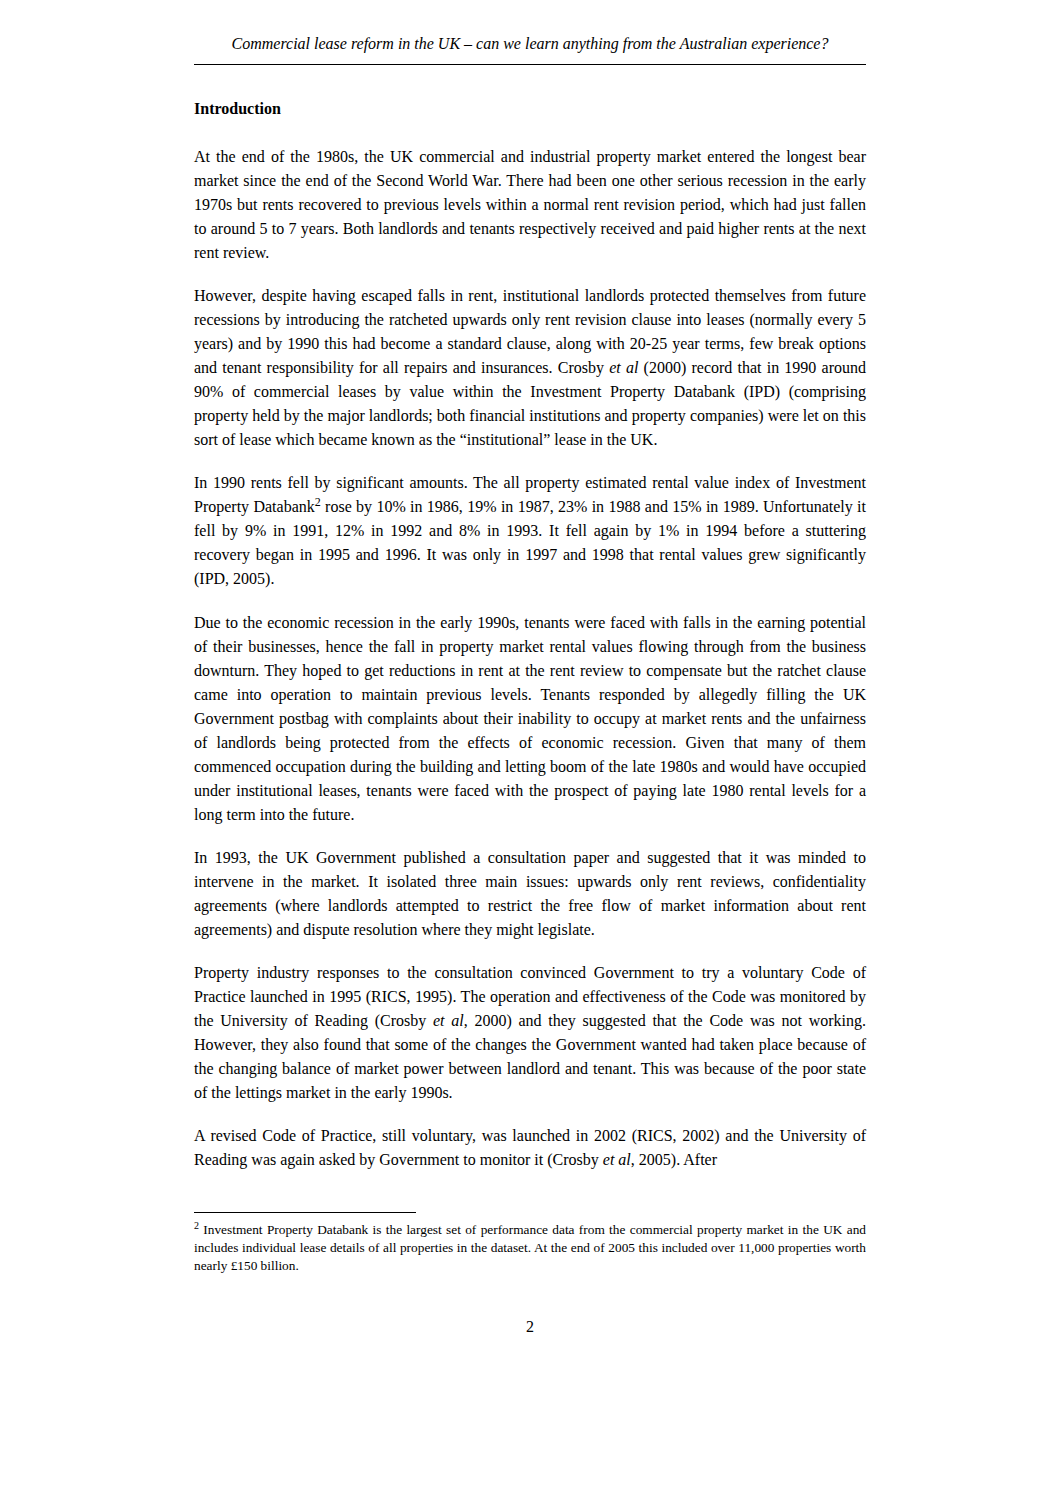Commercial lease reform in the UK – can we learn anything from the Australian experience?
Introduction
At the end of the 1980s, the UK commercial and industrial property market entered the longest bear market since the end of the Second World War. There had been one other serious recession in the early 1970s but rents recovered to previous levels within a normal rent revision period, which had just fallen to around 5 to 7 years. Both landlords and tenants respectively received and paid higher rents at the next rent review.
However, despite having escaped falls in rent, institutional landlords protected themselves from future recessions by introducing the ratcheted upwards only rent revision clause into leases (normally every 5 years) and by 1990 this had become a standard clause, along with 20-25 year terms, few break options and tenant responsibility for all repairs and insurances. Crosby et al (2000) record that in 1990 around 90% of commercial leases by value within the Investment Property Databank (IPD) (comprising property held by the major landlords; both financial institutions and property companies) were let on this sort of lease which became known as the “institutional” lease in the UK.
In 1990 rents fell by significant amounts. The all property estimated rental value index of Investment Property Databank2 rose by 10% in 1986, 19% in 1987, 23% in 1988 and 15% in 1989. Unfortunately it fell by 9% in 1991, 12% in 1992 and 8% in 1993. It fell again by 1% in 1994 before a stuttering recovery began in 1995 and 1996. It was only in 1997 and 1998 that rental values grew significantly (IPD, 2005).
Due to the economic recession in the early 1990s, tenants were faced with falls in the earning potential of their businesses, hence the fall in property market rental values flowing through from the business downturn. They hoped to get reductions in rent at the rent review to compensate but the ratchet clause came into operation to maintain previous levels. Tenants responded by allegedly filling the UK Government postbag with complaints about their inability to occupy at market rents and the unfairness of landlords being protected from the effects of economic recession. Given that many of them commenced occupation during the building and letting boom of the late 1980s and would have occupied under institutional leases, tenants were faced with the prospect of paying late 1980 rental levels for a long term into the future.
In 1993, the UK Government published a consultation paper and suggested that it was minded to intervene in the market. It isolated three main issues: upwards only rent reviews, confidentiality agreements (where landlords attempted to restrict the free flow of market information about rent agreements) and dispute resolution where they might legislate.
Property industry responses to the consultation convinced Government to try a voluntary Code of Practice launched in 1995 (RICS, 1995). The operation and effectiveness of the Code was monitored by the University of Reading (Crosby et al, 2000) and they suggested that the Code was not working. However, they also found that some of the changes the Government wanted had taken place because of the changing balance of market power between landlord and tenant. This was because of the poor state of the lettings market in the early 1990s.
A revised Code of Practice, still voluntary, was launched in 2002 (RICS, 2002) and the University of Reading was again asked by Government to monitor it (Crosby et al, 2005). After
2 Investment Property Databank is the largest set of performance data from the commercial property market in the UK and includes individual lease details of all properties in the dataset. At the end of 2005 this included over 11,000 properties worth nearly £150 billion.
2